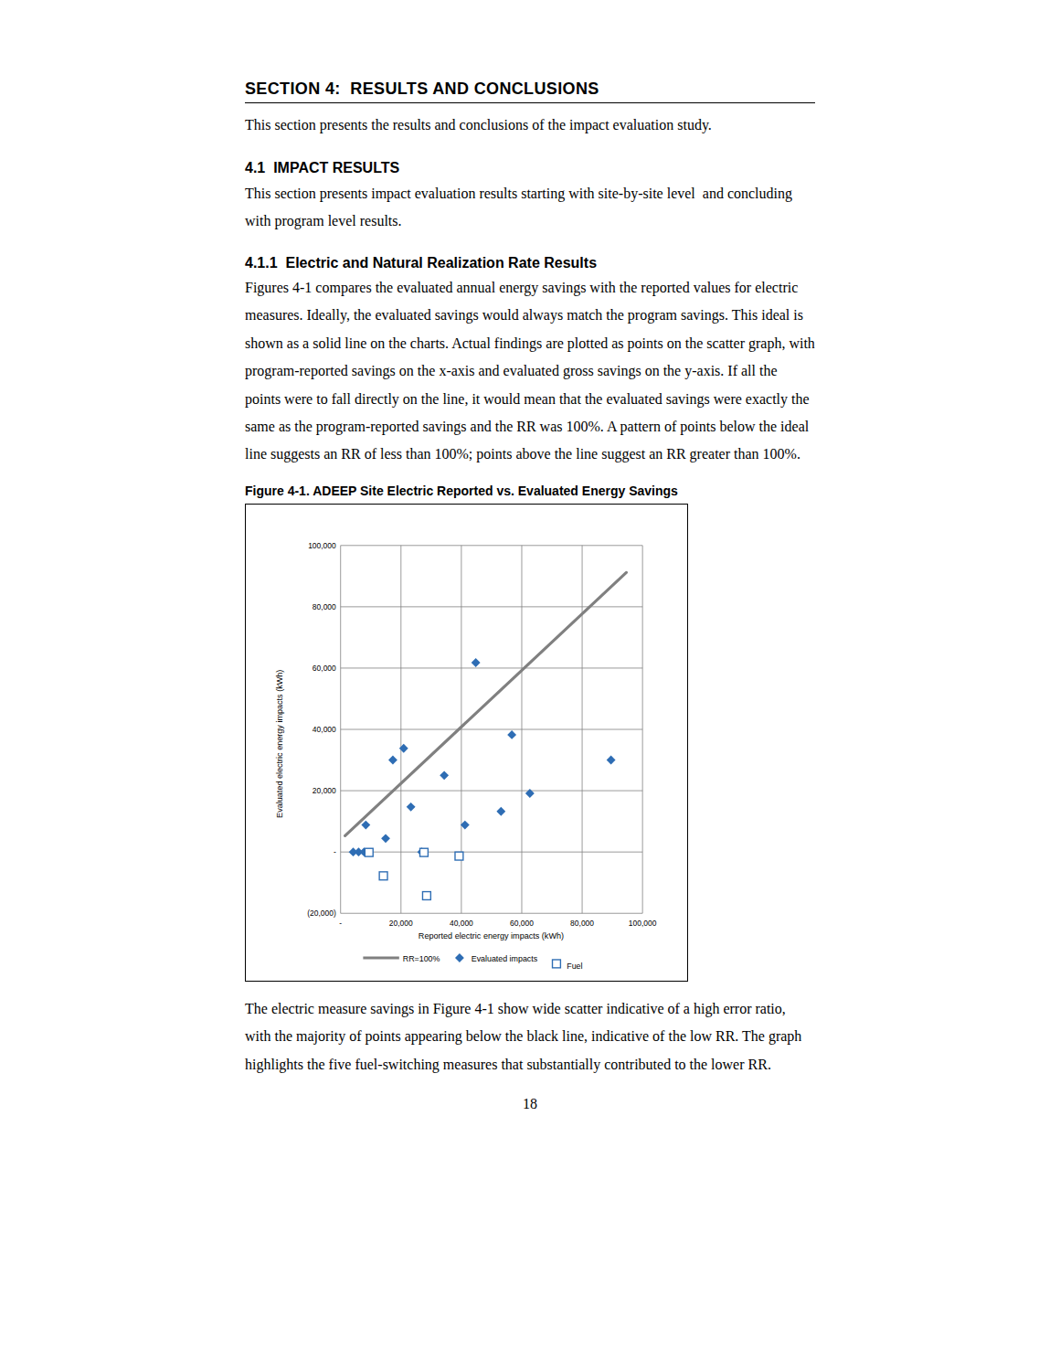SECTION 4: RESULTS AND CONCLUSIONS
This section presents the results and conclusions of the impact evaluation study.
4.1 IMPACT RESULTS
This section presents impact evaluation results starting with site-by-site level and concluding with program level results.
4.1.1 Electric and Natural Realization Rate Results
Figures 4-1 compares the evaluated annual energy savings with the reported values for electric measures. Ideally, the evaluated savings would always match the program savings. This ideal is shown as a solid line on the charts. Actual findings are plotted as points on the scatter graph, with program-reported savings on the x-axis and evaluated gross savings on the y-axis. If all the points were to fall directly on the line, it would mean that the evaluated savings were exactly the same as the program-reported savings and the RR was 100%. A pattern of points below the ideal line suggests an RR of less than 100%; points above the line suggest an RR greater than 100%.
Figure 4-1. ADEEP Site Electric Reported vs. Evaluated Energy Savings
100,000 80,000 60,000 40,000 20,000 - (20,000) Evaluated electric energy impacts (kWh) - 20,000 40,000 60,000 80,000 100,000 Reported electric energy impacts (kWh) RR=100% Evaluated impacts Fuel
The electric measure savings in Figure 4-1 show wide scatter indicative of a high error ratio, with the majority of points appearing below the black line, indicative of the low RR. The graph highlights the five fuel-switching measures that substantially contributed to the lower RR.
18